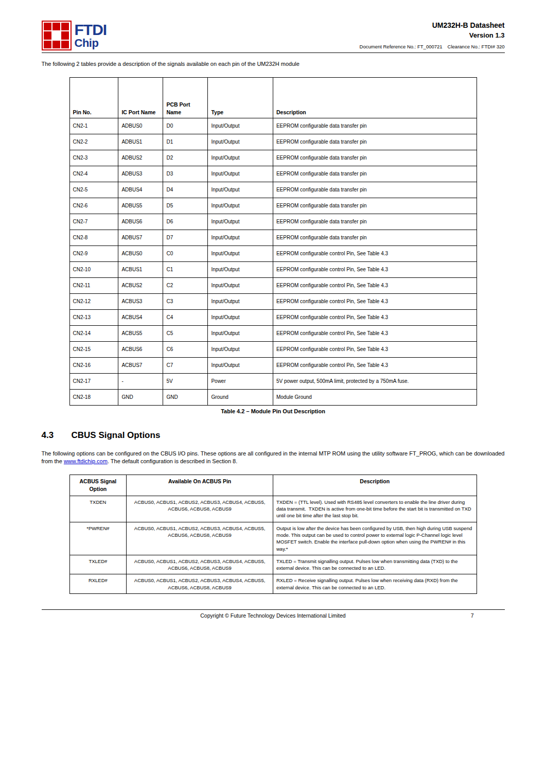FTDI
Chip
UM232H-B Datasheet
Version 1.3
Document Reference No.: FT_000721Clearance No.: FTDI# 320
The following 2 tables provide a description of the signals available on each pin of the UM232H module
| Pin No. | IC Port Name | PCB Port Name | Type | Description |
| --- | --- | --- | --- | --- |
| CN2-1 | ADBUS0 | D0 | Input/Output | EEPROM configurable data transfer pin |
| CN2-2 | ADBUS1 | D1 | Input/Output | EEPROM configurable data transfer pin |
| CN2-3 | ADBUS2 | D2 | Input/Output | EEPROM configurable data transfer pin |
| CN2-4 | ADBUS3 | D3 | Input/Output | EEPROM configurable data transfer pin |
| CN2-5 | ADBUS4 | D4 | Input/Output | EEPROM configurable data transfer pin |
| CN2-6 | ADBUS5 | D5 | Input/Output | EEPROM configurable data transfer pin |
| CN2-7 | ADBUS6 | D6 | Input/Output | EEPROM configurable data transfer pin |
| CN2-8 | ADBUS7 | D7 | Input/Output | EEPROM configurable data transfer pin |
| CN2-9 | ACBUS0 | C0 | Input/Output | EEPROM configurable control Pin, See Table 4.3 |
| CN2-10 | ACBUS1 | C1 | Input/Output | EEPROM configurable control Pin, See Table 4.3 |
| CN2-11 | ACBUS2 | C2 | Input/Output | EEPROM configurable control Pin, See Table 4.3 |
| CN2-12 | ACBUS3 | C3 | Input/Output | EEPROM configurable control Pin, See Table 4.3 |
| CN2-13 | ACBUS4 | C4 | Input/Output | EEPROM configurable control Pin, See Table 4.3 |
| CN2-14 | ACBUS5 | C5 | Input/Output | EEPROM configurable control Pin, See Table 4.3 |
| CN2-15 | ACBUS6 | C6 | Input/Output | EEPROM configurable control Pin, See Table 4.3 |
| CN2-16 | ACBUS7 | C7 | Input/Output | EEPROM configurable control Pin, See Table 4.3 |
| CN2-17 | - | 5V | Power | 5V power output, 500mA limit, protected by a 750mA fuse. |
| CN2-18 | GND | GND | Ground | Module Ground |
Table 4.2 – Module Pin Out Description
4.3 CBUS Signal Options
The following options can be configured on the CBUS I/O pins. These options are all configured in the internal MTP ROM using the utility software FT_PROG, which can be downloaded from the www.ftdichip.com. The default configuration is described in Section 8.
| ACBUS Signal Option | Available On ACBUS Pin | Description |
| --- | --- | --- |
| TXDEN | ACBUS0, ACBUS1, ACBUS2, ACBUS3, ACBUS4, ACBUS5, ACBUS6, ACBUS8, ACBUS9 | TXDEN = (TTL level). Used with RS485 level converters to enable the line driver during data transmit. TXDEN is active from one-bit time before the start bit is transmitted on TXD until one bit time after the last stop bit. |
| *PWREN# | ACBUS0, ACBUS1, ACBUS2, ACBUS3, ACBUS4, ACBUS5, ACBUS6, ACBUS8, ACBUS9 | Output is low after the device has been configured by USB, then high during USB suspend mode. This output can be used to control power to external logic P-Channel logic level MOSFET switch. Enable the interface pull-down option when using the PWREN# in this way.* |
| TXLED# | ACBUS0, ACBUS1, ACBUS2, ACBUS3, ACBUS4, ACBUS5, ACBUS6, ACBUS8, ACBUS9 | TXLED = Transmit signalling output. Pulses low when transmitting data (TXD) to the external device. This can be connected to an LED. |
| RXLED# | ACBUS0, ACBUS1, ACBUS2, ACBUS3, ACBUS4, ACBUS5, ACBUS6, ACBUS8, ACBUS9 | RXLED = Receive signalling output. Pulses low when receiving data (RXD) from the external device. This can be connected to an LED. |
Copyright © Future Technology Devices International Limited
7